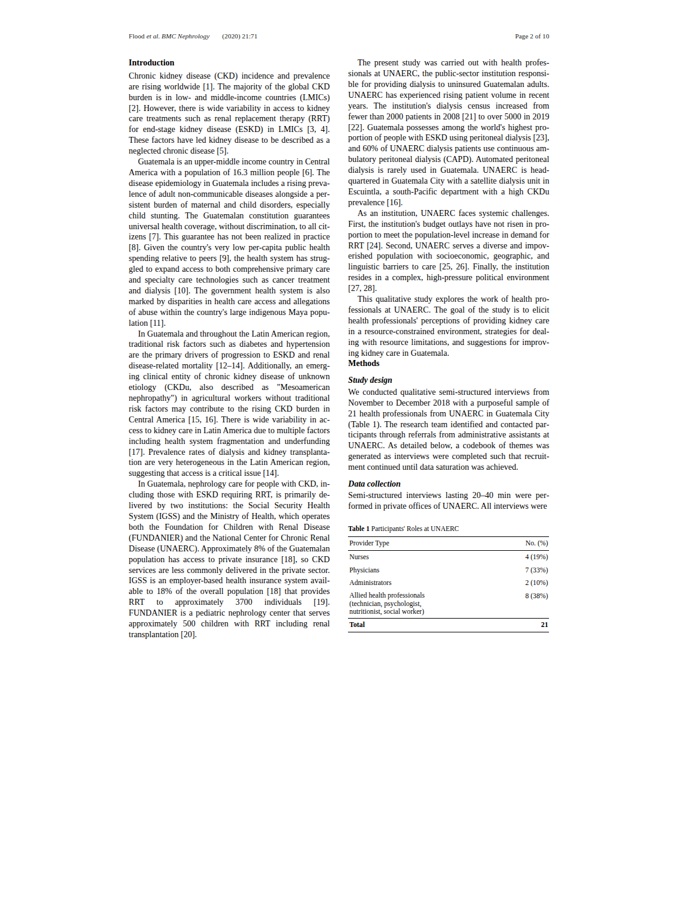Flood et al. BMC Nephrology(2020) 21:71
Page 2 of 10
Introduction
Chronic kidney disease (CKD) incidence and prevalence are rising worldwide [1]. The majority of the global CKD burden is in low- and middle-income countries (LMICs) [2]. However, there is wide variability in access to kidney care treatments such as renal replacement therapy (RRT) for end-stage kidney disease (ESKD) in LMICs [3, 4]. These factors have led kidney disease to be described as a neglected chronic disease [5].
Guatemala is an upper-middle income country in Central America with a population of 16.3 million people [6]. The disease epidemiology in Guatemala includes a rising prevalence of adult non-communicable diseases alongside a persistent burden of maternal and child disorders, especially child stunting. The Guatemalan constitution guarantees universal health coverage, without discrimination, to all citizens [7]. This guarantee has not been realized in practice [8]. Given the country's very low per-capita public health spending relative to peers [9], the health system has struggled to expand access to both comprehensive primary care and specialty care technologies such as cancer treatment and dialysis [10]. The government health system is also marked by disparities in health care access and allegations of abuse within the country's large indigenous Maya population [11].
In Guatemala and throughout the Latin American region, traditional risk factors such as diabetes and hypertension are the primary drivers of progression to ESKD and renal disease-related mortality [12–14]. Additionally, an emerging clinical entity of chronic kidney disease of unknown etiology (CKDu, also described as "Mesoamerican nephropathy") in agricultural workers without traditional risk factors may contribute to the rising CKD burden in Central America [15, 16]. There is wide variability in access to kidney care in Latin America due to multiple factors including health system fragmentation and underfunding [17]. Prevalence rates of dialysis and kidney transplantation are very heterogeneous in the Latin American region, suggesting that access is a critical issue [14].
In Guatemala, nephrology care for people with CKD, including those with ESKD requiring RRT, is primarily delivered by two institutions: the Social Security Health System (IGSS) and the Ministry of Health, which operates both the Foundation for Children with Renal Disease (FUNDANIER) and the National Center for Chronic Renal Disease (UNAERC). Approximately 8% of the Guatemalan population has access to private insurance [18], so CKD services are less commonly delivered in the private sector. IGSS is an employer-based health insurance system available to 18% of the overall population [18] that provides RRT to approximately 3700 individuals [19]. FUNDANIER is a pediatric nephrology center that serves approximately 500 children with RRT including renal transplantation [20].
The present study was carried out with health professionals at UNAERC, the public-sector institution responsible for providing dialysis to uninsured Guatemalan adults. UNAERC has experienced rising patient volume in recent years. The institution's dialysis census increased from fewer than 2000 patients in 2008 [21] to over 5000 in 2019 [22]. Guatemala possesses among the world's highest proportion of people with ESKD using peritoneal dialysis [23], and 60% of UNAERC dialysis patients use continuous ambulatory peritoneal dialysis (CAPD). Automated peritoneal dialysis is rarely used in Guatemala. UNAERC is headquartered in Guatemala City with a satellite dialysis unit in Escuintla, a south-Pacific department with a high CKDu prevalence [16].
As an institution, UNAERC faces systemic challenges. First, the institution's budget outlays have not risen in proportion to meet the population-level increase in demand for RRT [24]. Second, UNAERC serves a diverse and impoverished population with socioeconomic, geographic, and linguistic barriers to care [25, 26]. Finally, the institution resides in a complex, high-pressure political environment [27, 28].
This qualitative study explores the work of health professionals at UNAERC. The goal of the study is to elicit health professionals' perceptions of providing kidney care in a resource-constrained environment, strategies for dealing with resource limitations, and suggestions for improving kidney care in Guatemala.
Methods
Study design
We conducted qualitative semi-structured interviews from November to December 2018 with a purposeful sample of 21 health professionals from UNAERC in Guatemala City (Table 1). The research team identified and contacted participants through referrals from administrative assistants at UNAERC. As detailed below, a codebook of themes was generated as interviews were completed such that recruitment continued until data saturation was achieved.
Data collection
Semi-structured interviews lasting 20–40 min were performed in private offices of UNAERC. All interviews were
Table 1 Participants' Roles at UNAERC
| Provider Type | No. (%) |
| --- | --- |
| Nurses | 4 (19%) |
| Physicians | 7 (33%) |
| Administrators | 2 (10%) |
| Allied health professionals (technician, psychologist, nutritionist, social worker) | 8 (38%) |
| Total | 21 |